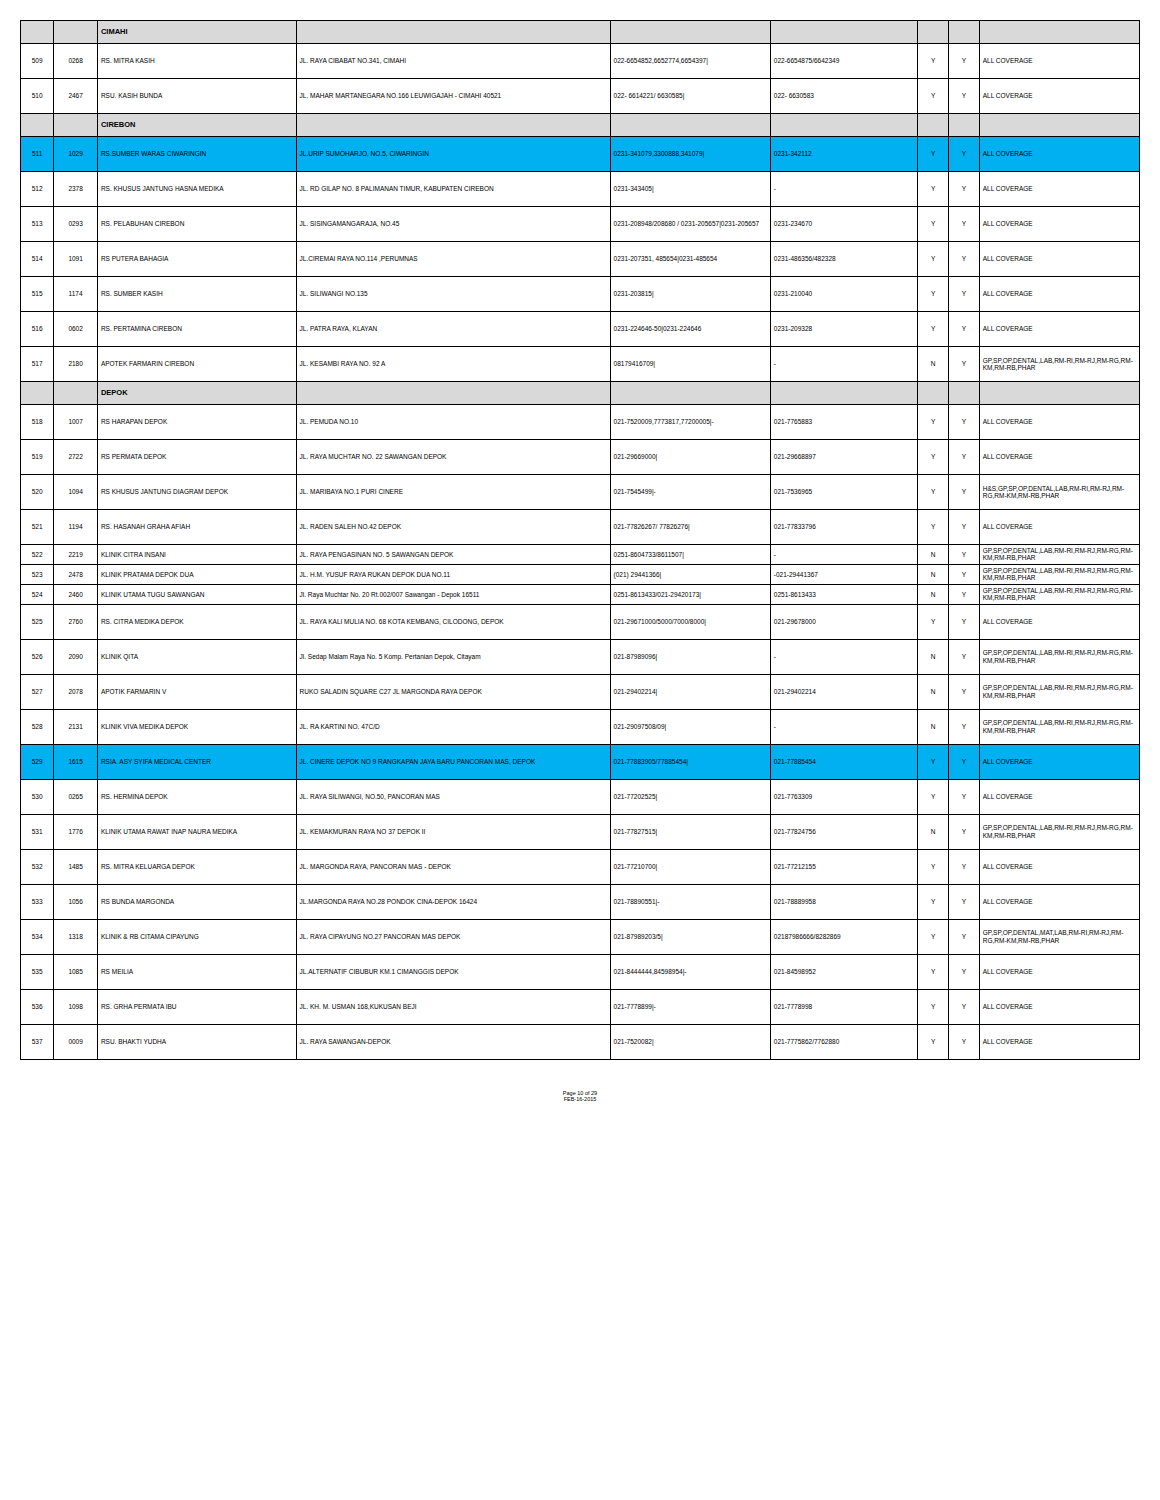| | | CIMAHI | | | | | | |
| 509 | 0268 | RS. MITRA KASIH | JL. RAYA CIBABAT NO.341, CIMAHI | 022-6654852,6652774,6654397/ | 022-6654875/6642349 | Y | Y | ALL COVERAGE |
| 510 | 2467 | RSU. KASIH BUNDA | JL. MAHAR MARTANEGARA NO.166 LEUWIGAJAH - CIMAHI 40521 | 022- 6614221/ 6630585/ | 022- 6630583 | Y | Y | ALL COVERAGE |
| | | CIREBON | | | | | | |
| 511 | 1029 | RS.SUMBER WARAS CIWARINGIN | JL.URIP SUMOHARJO, NO.5, CIWARINGIN | 0231-341079,3300888,341079/ | 0231-342112 | Y | Y | ALL COVERAGE |
| 512 | 2378 | RS. KHUSUS JANTUNG HASNA MEDIKA | JL. RD GILAP NO. 8 PALIMANAN TIMUR, KABUPATEN CIREBON | 0231-343405/ | - | Y | Y | ALL COVERAGE |
| 513 | 0293 | RS. PELABUHAN CIREBON | JL. SISINGAMANGARAJA, NO.45 | 0231-208948/208680 / 0231-205657/0231-205657 | 0231-234670 | Y | Y | ALL COVERAGE |
| 514 | 1091 | RS PUTERA BAHAGIA | JL.CIREMAI RAYA NO.114 ,PERUMNAS | 0231-207351, 485654/0231-485654 | 0231-486356/482328 | Y | Y | ALL COVERAGE |
| 515 | 1174 | RS. SUMBER KASIH | JL. SILIWANGI NO.135 | 0231-203815/ | 0231-210040 | Y | Y | ALL COVERAGE |
| 516 | 0602 | RS. PERTAMINA CIREBON | JL. PATRA RAYA, KLAYAN | 0231-224646-50/0231-224646 | 0231-209328 | Y | Y | ALL COVERAGE |
| 517 | 2180 | APOTEK FARMARIN CIREBON | JL. KESAMBI RAYA NO. 92 A | 08179416709/ | - | N | Y | GP,SP,OP,DENTAL,LAB,RM-RI,RM-RJ,RM-RG,RM-KM,RM-RB,PHAR |
| | | DEPOK | | | | | | |
| 518 | 1007 | RS HARAPAN DEPOK | JL. PEMUDA NO.10 | 021-7520009,7773817,77200005/- | 021-7765883 | Y | Y | ALL COVERAGE |
| 519 | 2722 | RS PERMATA DEPOK | JL. RAYA MUCHTAR NO. 22 SAWANGAN DEPOK | 021-29669000/ | 021-29668897 | Y | Y | ALL COVERAGE |
| 520 | 1094 | RS KHUSUS JANTUNG DIAGRAM DEPOK | JL. MARIBAYA NO.1 PURI CINERE | 021-7545499/- | 021-7536965 | Y | Y | H&S,GP,SP,OP,DENTAL,LAB,RM-RI,RM-RJ,RM-RG,RM-KM,RM-RB,PHAR |
| 521 | 1194 | RS. HASANAH GRAHA AFIAH | JL. RADEN SALEH NO.42 DEPOK | 021-77826267/ 77826276/ | 021-77833796 | Y | Y | ALL COVERAGE |
| 522 | 2219 | KLINIK CITRA INSANI | JL. RAYA PENGASINAN NO. 5 SAWANGAN DEPOK | 0251-8604733/8611507/ | - | N | Y | GP,SP,OP,DENTAL,LAB,RM-RI,RM-RJ,RM-RG,RM-KM,RM-RB,PHAR |
| 523 | 2478 | KLINIK PRATAMA DEPOK DUA | JL. H.M. YUSUF RAYA RUKAN DEPOK DUA NO.11 | (021) 29441366/ | -021-29441367 | N | Y | GP,SP,OP,DENTAL,LAB,RM-RI,RM-RJ,RM-RG,RM-KM,RM-RB,PHAR |
| 524 | 2460 | KLINIK UTAMA TUGU SAWANGAN | Jl. Raya Muchtar No. 20 Rt.002/007 Sawangan - Depok 16511 | 0251-8613433/021-29420173/ | 0251-8613433 | N | Y | GP,SP,OP,DENTAL,LAB,RM-RI,RM-RJ,RM-RG,RM-KM,RM-RB,PHAR |
| 525 | 2760 | RS. CITRA MEDIKA DEPOK | JL. RAYA KALI MULIA NO. 68 KOTA KEMBANG, CILODONG, DEPOK | 021-29671000/5000/7000/8000/ | 021-29678000 | Y | Y | ALL COVERAGE |
| 526 | 2090 | KLINIK QITA | Jl. Sedap Malam Raya No. 5 Komp. Pertanian Depok, Citayam | 021-87989096/ | - | N | Y | GP,SP,OP,DENTAL,LAB,RM-RI,RM-RJ,RM-RG,RM-KM,RM-RB,PHAR |
| 527 | 2078 | APOTIK FARMARIN V | RUKO SALADIN SQUARE C27 JL MARGONDA RAYA DEPOK | 021-29402214/ | 021-29402214 | N | Y | GP,SP,OP,DENTAL,LAB,RM-RI,RM-RJ,RM-RG,RM-KM,RM-RB,PHAR |
| 528 | 2131 | KLINIK VIVA MEDIKA DEPOK | JL. RA KARTINI NO. 47C/D | 021-29097508/09/ | - | N | Y | GP,SP,OP,DENTAL,LAB,RM-RI,RM-RJ,RM-RG,RM-KM,RM-RB,PHAR |
| 529 | 1615 | RSIA. ASY SYIFA MEDICAL CENTER | JL. CINERE DEPOK NO 9 RANGKAPAN JAYA BARU PANCORAN MAS, DEPOK | 021-77883905/77885454/ | 021-77885454 | Y | Y | ALL COVERAGE |
| 530 | 0265 | RS. HERMINA DEPOK | JL. RAYA SILIWANGI, NO.50, PANCORAN MAS | 021-77202525/ | 021-7763309 | Y | Y | ALL COVERAGE |
| 531 | 1776 | KLINIK UTAMA RAWAT INAP NAURA MEDIKA | JL. KEMAKMURAN RAYA NO 37 DEPOK II | 021-77827515/ | 021-77824756 | N | Y | GP,SP,OP,DENTAL,LAB,RM-RI,RM-RJ,RM-RG,RM-KM,RM-RB,PHAR |
| 532 | 1485 | RS. MITRA KELUARGA DEPOK | JL. MARGONDA RAYA, PANCORAN MAS - DEPOK | 021-77210700/ | 021-77212155 | Y | Y | ALL COVERAGE |
| 533 | 1056 | RS BUNDA MARGONDA | JL.MARGONDA RAYA NO.28 PONDOK CINA-DEPOK 16424 | 021-78890551/- | 021-78889958 | Y | Y | ALL COVERAGE |
| 534 | 1318 | KLINIK & RB CITAMA CIPAYUNG | JL. RAYA CIPAYUNG NO.27 PANCORAN MAS DEPOK | 021-87989203/5/ | 02187986666/8282869 | Y | Y | GP,SP,OP,DENTAL,MAT,LAB,RM-RI,RM-RJ,RM-RG,RM-KM,RM-RB,PHAR |
| 535 | 1085 | RS MEILIA | JL.ALTERNATIF CIBUBUR KM.1 CIMANGGIS DEPOK | 021-8444444,84598954/- | 021-84598952 | Y | Y | ALL COVERAGE |
| 536 | 1098 | RS. GRHA PERMATA IBU | JL. KH. M. USMAN 168,KUKUSAN BEJI | 021-7778899/- | 021-7778998 | Y | Y | ALL COVERAGE |
| 537 | 0009 | RSU. BHAKTI YUDHA | JL. RAYA SAWANGAN-DEPOK | 021-7520082/ | 021-7775862/7762880 | Y | Y | ALL COVERAGE |
Page 10 of 29
FEB-16-2015